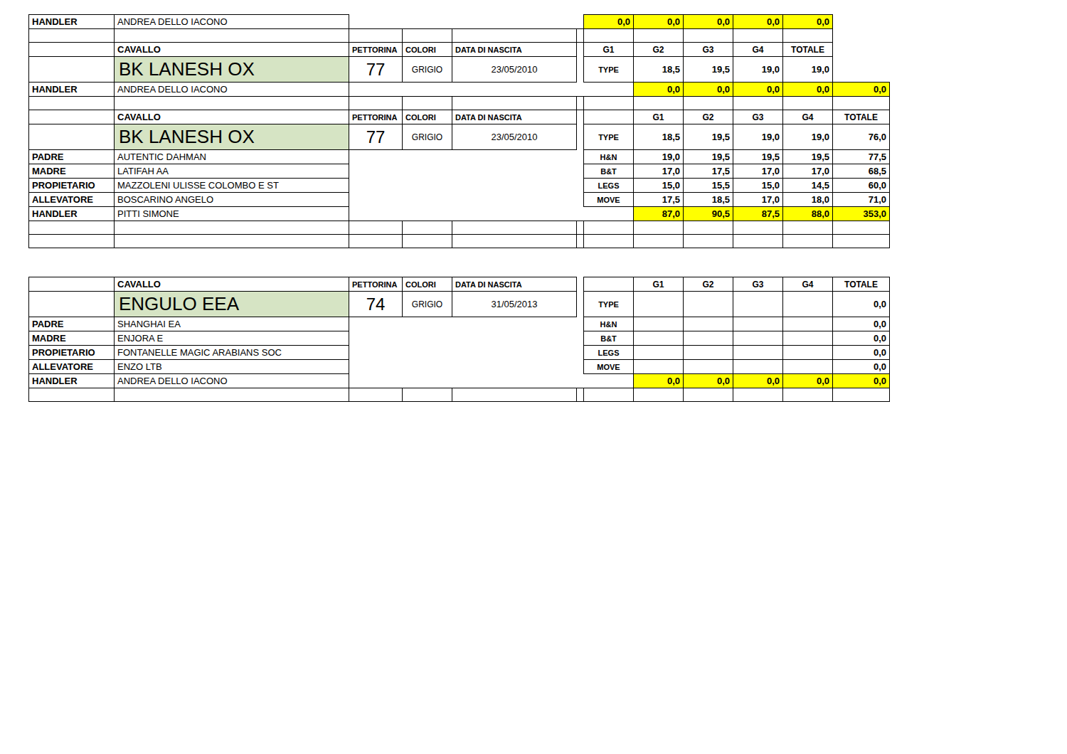| HANDLER | ANDREA DELLO IACONO | | | | | 0,0 | 0,0 | 0,0 | 0,0 | 0,0 |
| | CAVALLO | PETTORINA | COLORI | DATA DI NASCITA | | G1 | G2 | G3 | G4 | TOTALE |
| | BK LANESH OX | 77 | GRIGIO | 23/05/2010 | | TYPE | 18,5 | 19,5 | 19,0 | 19,0 |
| HANDLER | ANDREA DELLO IACONO | | | | | | 0,0 | 0,0 | 0,0 | 0,0 | 0,0 |
| | CAVALLO | PETTORINA | COLORI | DATA DI NASCITA | | | G1 | G2 | G3 | G4 | TOTALE |
| | BK LANESH OX | 77 | GRIGIO | 23/05/2010 | | TYPE | 18,5 | 19,5 | 19,0 | 19,0 | 76,0 |
| PADRE | AUTENTIC DAHMAN | | | | | H&N | 19,0 | 19,5 | 19,5 | 19,5 | 77,5 |
| MADRE | LATIFAH AA | | | | | B&T | 17,0 | 17,5 | 17,0 | 17,0 | 68,5 |
| PROPIETARIO | MAZZOLENI ULISSE COLOMBO E ST | | | | | LEGS | 15,0 | 15,5 | 15,0 | 14,5 | 60,0 |
| ALLEVATORE | BOSCARINO ANGELO | | | | | MOVE | 17,5 | 18,5 | 17,0 | 18,0 | 71,0 |
| HANDLER | PITTI SIMONE | | | | | | 87,0 | 90,5 | 87,5 | 88,0 | 353,0 |
| | CAVALLO | PETTORINA | COLORI | DATA DI NASCITA | | | G1 | G2 | G3 | G4 | TOTALE |
| | ENGULO EEA | 74 | GRIGIO | 31/05/2013 | | TYPE | | | | | 0,0 |
| PADRE | SHANGHAI EA | | | | | H&N | | | | | 0,0 |
| MADRE | ENJORA E | | | | | B&T | | | | | 0,0 |
| PROPIETARIO | FONTANELLE MAGIC ARABIANS SOC | | | | | LEGS | | | | | 0,0 |
| ALLEVATORE | ENZO LTB | | | | | MOVE | | | | | 0,0 |
| HANDLER | ANDREA DELLO IACONO | | | | | | 0,0 | 0,0 | 0,0 | 0,0 | 0,0 |